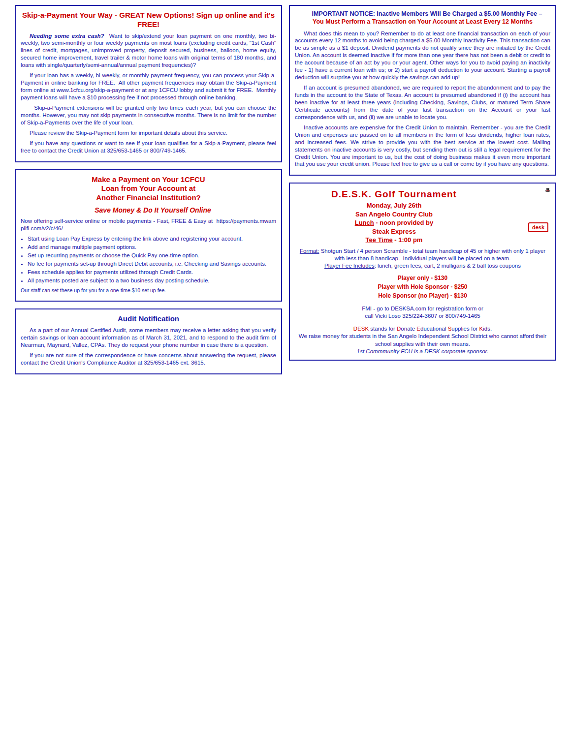Skip-a-Payment Your Way - GREAT New Options! Sign up online and it's FREE!
Needing some extra cash? Want to skip/extend your loan payment on one monthly, two bi-weekly, two semi-monthly or four weekly payments on most loans (excluding credit cards, "1st Cash" lines of credit, mortgages, unimproved property, deposit secured, business, balloon, home equity, secured home improvement, travel trailer & motor home loans with original terms of 180 months, and loans with single/quarterly/semi-annual/annual payment frequencies)?
If your loan has a weekly, bi-weekly, or monthly payment frequency, you can process your Skip-a-Payment in online banking for FREE. All other payment frequencies may obtain the Skip-a-Payment form online at www.1cfcu.org/skip-a-payment or at any 1CFCU lobby and submit it for FREE. Monthly payment loans will have a $10 processing fee if not processed through online banking.
Skip-a-Payment extensions will be granted only two times each year, but you can choose the months. However, you may not skip payments in consecutive months. There is no limit for the number of Skip-a-Payments over the life of your loan.
Please review the Skip-a-Payment form for important details about this service.
If you have any questions or want to see if your loan qualifies for a Skip-a-Payment, please feel free to contact the Credit Union at 325/653-1465 or 800/749-1465.
Make a Payment on Your 1CFCU
Loan from Your Account at
Another Financial Institution?
Save Money & Do It Yourself Online
Now offering self-service online or mobile payments - Fast, FREE & Easy at https://payments.mwamplifi.com/v2/c/46/
Start using Loan Pay Express by entering the link above and registering your account.
Add and manage multiple payment options.
Set up recurring payments or choose the Quick Pay one-time option.
No fee for payments set-up through Direct Debit accounts, i.e. Checking and Savings accounts.
Fees schedule applies for payments utilized through Credit Cards.
All payments posted are subject to a two business day posting schedule.
Our staff can set these up for you for a one-time $10 set up fee.
Audit Notification
As a part of our Annual Certified Audit, some members may receive a letter asking that you verify certain savings or loan account information as of March 31, 2021, and to respond to the audit firm of Nearman, Maynard, Vallez, CPAs. They do request your phone number in case there is a question.
If you are not sure of the correspondence or have concerns about answering the request, please contact the Credit Union's Compliance Auditor at 325/653-1465 ext. 3615.
IMPORTANT NOTICE: Inactive Members Will Be Charged a $5.00 Monthly Fee –
You Must Perform a Transaction on Your Account at Least Every 12 Months
What does this mean to you? Remember to do at least one financial transaction on each of your accounts every 12 months to avoid being charged a $5.00 Monthly Inactivity Fee. This transaction can be as simple as a $1 deposit. Dividend payments do not qualify since they are initiated by the Credit Union. An account is deemed inactive if for more than one year there has not been a debit or credit to the account because of an act by you or your agent. Other ways for you to avoid paying an inactivity fee - 1) have a current loan with us; or 2) start a payroll deduction to your account. Starting a payroll deduction will surprise you at how quickly the savings can add up!
If an account is presumed abandoned, we are required to report the abandonment and to pay the funds in the account to the State of Texas. An account is presumed abandoned if (i) the account has been inactive for at least three years (including Checking, Savings, Clubs, or matured Term Share Certificate accounts) from the date of your last transaction on the Account or your last correspondence with us, and (ii) we are unable to locate you.
Inactive accounts are expensive for the Credit Union to maintain. Remember - you are the Credit Union and expenses are passed on to all members in the form of less dividends, higher loan rates, and increased fees. We strive to provide you with the best service at the lowest cost. Mailing statements on inactive accounts is very costly, but sending them out is still a legal requirement for the Credit Union. You are important to us, but the cost of doing business makes it even more important that you use your credit union. Please feel free to give us a call or come by if you have any questions.
🎩
desk
D.E.S.K. Golf Tournament
Monday, July 26th
San Angelo Country Club
Lunch - noon provided by
Steak Express
Tee Time - 1:00 pm
Format: Shotgun Start / 4 person Scramble - total team handicap of 45 or higher with only 1 player with less than 8 handicap. Individual players will be placed on a team.
Player Fee Includes: lunch, green fees, cart, 2 mulligans & 2 ball toss coupons
Player only - $130
Player with Hole Sponsor - $250
Hole Sponsor (no Player) - $130
FMI - go to DESKSA.com for registration form or
call Vicki Loso 325/224-3607 or 800/749-1465
DESK stands for Donate Educational Supplies for Kids.
We raise money for students in the San Angelo Independent School District who cannot afford their school supplies with their own means.
1st Commmunity FCU is a DESK corporate sponsor.